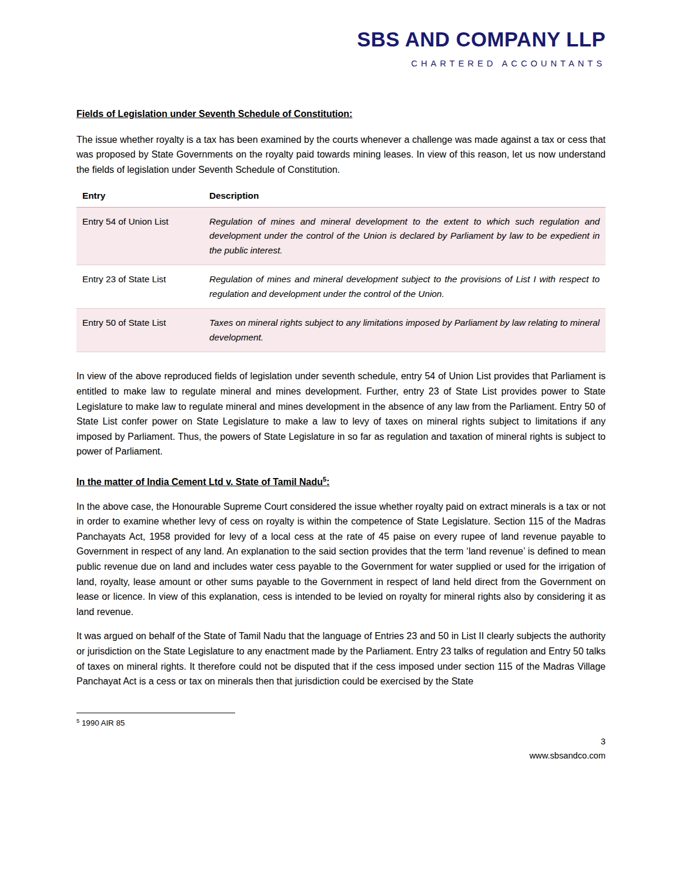SBS AND COMPANY LLP
CHARTERED ACCOUNTANTS
Fields of Legislation under Seventh Schedule of Constitution:
The issue whether royalty is a tax has been examined by the courts whenever a challenge was made against a tax or cess that was proposed by State Governments on the royalty paid towards mining leases. In view of this reason, let us now understand the fields of legislation under Seventh Schedule of Constitution.
| Entry | Description |
| --- | --- |
| Entry 54 of Union List | Regulation of mines and mineral development to the extent to which such regulation and development under the control of the Union is declared by Parliament by law to be expedient in the public interest. |
| Entry 23 of State List | Regulation of mines and mineral development subject to the provisions of List I with respect to regulation and development under the control of the Union. |
| Entry 50 of State List | Taxes on mineral rights subject to any limitations imposed by Parliament by law relating to mineral development. |
In view of the above reproduced fields of legislation under seventh schedule, entry 54 of Union List provides that Parliament is entitled to make law to regulate mineral and mines development. Further, entry 23 of State List provides power to State Legislature to make law to regulate mineral and mines development in the absence of any law from the Parliament. Entry 50 of State List confer power on State Legislature to make a law to levy of taxes on mineral rights subject to limitations if any imposed by Parliament. Thus, the powers of State Legislature in so far as regulation and taxation of mineral rights is subject to power of Parliament.
In the matter of India Cement Ltd v. State of Tamil Nadu5:
In the above case, the Honourable Supreme Court considered the issue whether royalty paid on extract minerals is a tax or not in order to examine whether levy of cess on royalty is within the competence of State Legislature. Section 115 of the Madras Panchayats Act, 1958 provided for levy of a local cess at the rate of 45 paise on every rupee of land revenue payable to Government in respect of any land. An explanation to the said section provides that the term ‘land revenue’ is defined to mean public revenue due on land and includes water cess payable to the Government for water supplied or used for the irrigation of land, royalty, lease amount or other sums payable to the Government in respect of land held direct from the Government on lease or licence. In view of this explanation, cess is intended to be levied on royalty for mineral rights also by considering it as land revenue.
It was argued on behalf of the State of Tamil Nadu that the language of Entries 23 and 50 in List II clearly subjects the authority or jurisdiction on the State Legislature to any enactment made by the Parliament. Entry 23 talks of regulation and Entry 50 talks of taxes on mineral rights. It therefore could not be disputed that if the cess imposed under section 115 of the Madras Village Panchayat Act is a cess or tax on minerals then that jurisdiction could be exercised by the State
5 1990 AIR 85
3 www.sbsandco.com